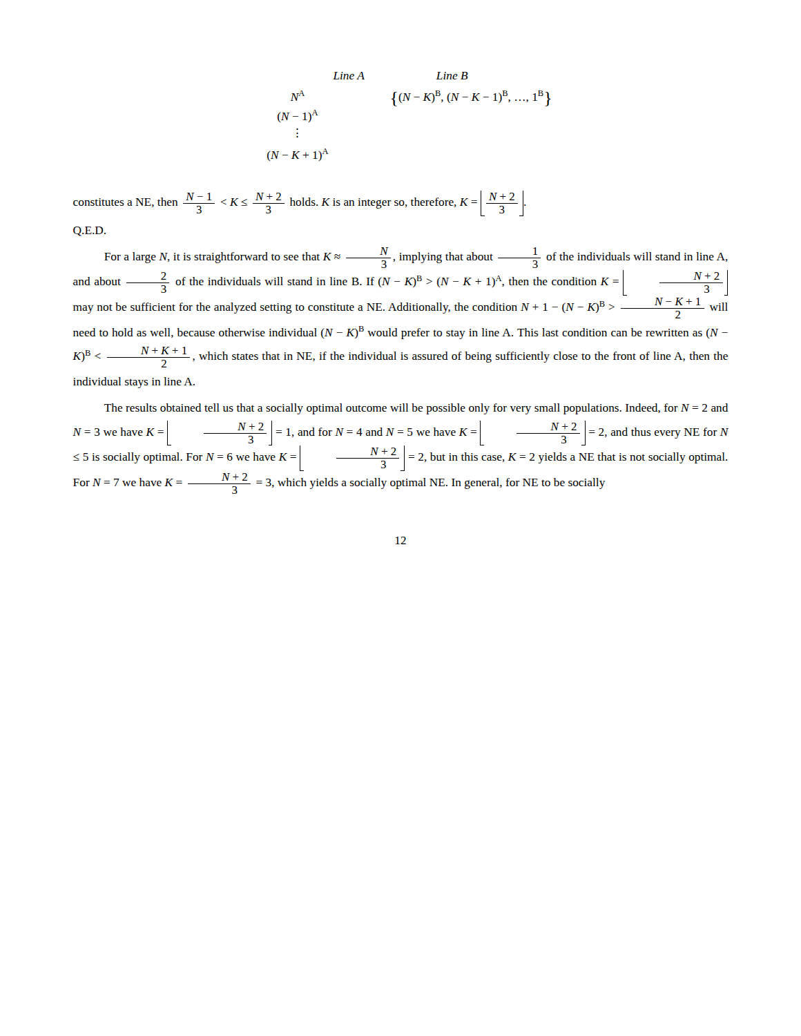Line A Line B
NA
{(N − K)B, (N − K − 1)B, …, 1B}
(N − 1)A
⋮
(N − K + 1)A
constitutes a NE, then N − 13 < K ≤ N + 23 holds. K is an integer so, therefore, K = N + 23.
Q.E.D.
For a large N, it is straightforward to see that K ≈ N 3, implying that about 13 of the individuals will stand in line A, and about 23 of the individuals will stand in line B. If (N − K)B > (N − K + 1)A, then the condition K = N + 23 may not be sufficient for the analyzed setting to constitute a NE. Additionally, the condition N + 1 − (N − K)B > N − K + 12 will need to hold as well, because otherwise individual (N − K)B would prefer to stay in line A. This last condition can be rewritten as (N − K)B < N + K + 12, which states that in NE, if the individual is assured of being sufficiently close to the front of line A, then the individual stays in line A.
The results obtained tell us that a socially optimal outcome will be possible only for very small populations. Indeed, for N = 2 and N = 3 we have K = N + 23 = 1, and for N = 4 and N = 5 we have K = N + 23 = 2, and thus every NE for N ≤ 5 is socially optimal. For N = 6 we have K = N + 23 = 2, but in this case, K = 2 yields a NE that is not socially optimal. For N = 7 we have K = N + 23 = 3, which yields a socially optimal NE. In general, for NE to be socially
12